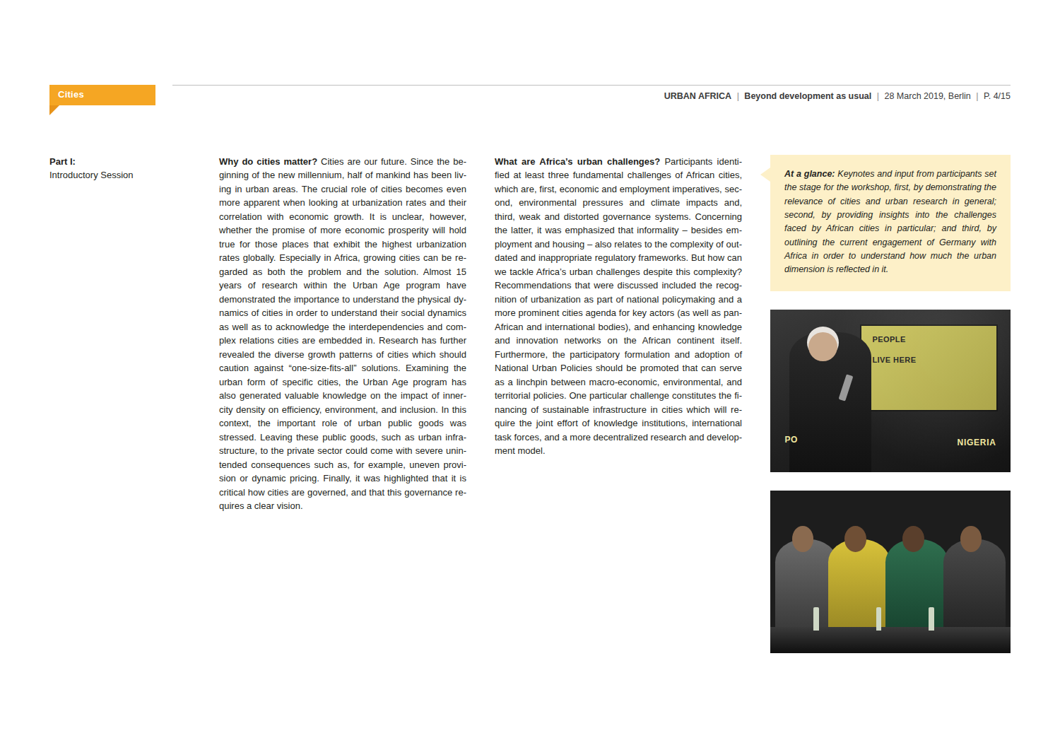Cities
URBAN AFRICA | Beyond development as usual | 28 March 2019, Berlin | P. 4/15
Part I:
Introductory Session
Why do cities matter? Cities are our future. Since the beginning of the new millennium, half of mankind has been living in urban areas. The crucial role of cities becomes even more apparent when looking at urbanization rates and their correlation with economic growth. It is unclear, however, whether the promise of more economic prosperity will hold true for those places that exhibit the highest urbanization rates globally. Especially in Africa, growing cities can be regarded as both the problem and the solution. Almost 15 years of research within the Urban Age program have demonstrated the importance to understand the physical dynamics of cities in order to understand their social dynamics as well as to acknowledge the interdependencies and complex relations cities are embedded in. Research has further revealed the diverse growth patterns of cities which should caution against “one-size-fits-all” solutions. Examining the urban form of specific cities, the Urban Age program has also generated valuable knowledge on the impact of inner-city density on efficiency, environment, and inclusion. In this context, the important role of urban public goods was stressed. Leaving these public goods, such as urban infrastructure, to the private sector could come with severe unintended consequences such as, for example, uneven provision or dynamic pricing. Finally, it was highlighted that it is critical how cities are governed, and that this governance requires a clear vision.
What are Africa’s urban challenges? Participants identified at least three fundamental challenges of African cities, which are, first, economic and employment imperatives, second, environmental pressures and climate impacts and, third, weak and distorted governance systems. Concerning the latter, it was emphasized that informality – besides employment and housing – also relates to the complexity of outdated and inappropriate regulatory frameworks. But how can we tackle Africa’s urban challenges despite this complexity? Recommendations that were discussed included the recognition of urbanization as part of national policymaking and a more prominent cities agenda for key actors (as well as pan-African and international bodies), and enhancing knowledge and innovation networks on the African continent itself. Furthermore, the participatory formulation and adoption of National Urban Policies should be promoted that can serve as a linchpin between macro-economic, environmental, and territorial policies. One particular challenge constitutes the financing of sustainable infrastructure in cities which will require the joint effort of knowledge institutions, international task forces, and a more decentralized research and development model.
At a glance: Keynotes and input from participants set the stage for the workshop, first, by demonstrating the relevance of cities and urban research in general; second, by providing insights into the challenges faced by African cities in particular; and third, by outlining the current engagement of Germany with Africa in order to understand how much the urban dimension is reflected in it.
PEOPLE LIVE HERE
PO
NIGERIA